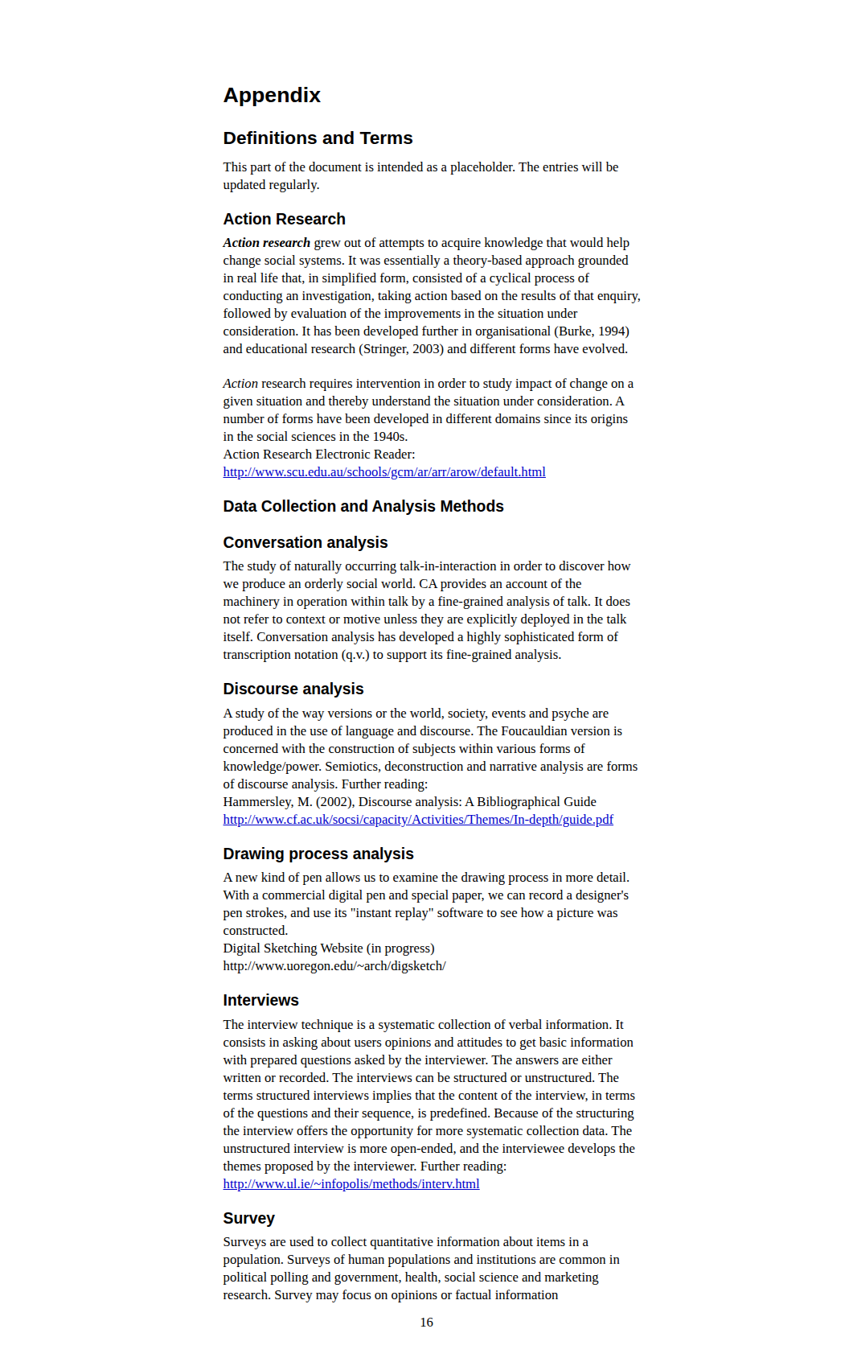Appendix
Definitions and Terms
This part of the document is intended as a placeholder. The entries will be updated regularly.
Action Research
Action research grew out of attempts to acquire knowledge that would help change social systems. It was essentially a theory-based approach grounded in real life that, in simplified form, consisted of a cyclical process of conducting an investigation, taking action based on the results of that enquiry, followed by evaluation of the improvements in the situation under consideration. It has been developed further in organisational (Burke, 1994) and educational research (Stringer, 2003) and different forms have evolved.
Action research requires intervention in order to study impact of change on a given situation and thereby understand the situation under consideration. A number of forms have been developed in different domains since its origins in the social sciences in the 1940s.
Action Research Electronic Reader:
http://www.scu.edu.au/schools/gcm/ar/arr/arow/default.html
Data Collection and Analysis Methods
Conversation analysis
The study of naturally occurring talk-in-interaction in order to discover how we produce an orderly social world. CA provides an account of the machinery in operation within talk by a fine-grained analysis of talk. It does not refer to context or motive unless they are explicitly deployed in the talk itself. Conversation analysis has developed a highly sophisticated form of transcription notation (q.v.) to support its fine-grained analysis.
Discourse analysis
A study of the way versions or the world, society, events and psyche are produced in the use of language and discourse. The Foucauldian version is concerned with the construction of subjects within various forms of knowledge/power. Semiotics, deconstruction and narrative analysis are forms of discourse analysis. Further reading:
Hammersley, M. (2002), Discourse analysis: A Bibliographical Guide
http://www.cf.ac.uk/socsi/capacity/Activities/Themes/In-depth/guide.pdf
Drawing process analysis
A new kind of pen allows us to examine the drawing process in more detail. With a commercial digital pen and special paper, we can record a designer's pen strokes, and use its "instant replay" software to see how a picture was constructed.
Digital Sketching Website (in progress) http://www.uoregon.edu/~arch/digsketch/
Interviews
The interview technique is a systematic collection of verbal information. It consists in asking about users opinions and attitudes to get basic information with prepared questions asked by the interviewer. The answers are either written or recorded. The interviews can be structured or unstructured. The terms structured interviews implies that the content of the interview, in terms of the questions and their sequence, is predefined. Because of the structuring the interview offers the opportunity for more systematic collection data. The unstructured interview is more open-ended, and the interviewee develops the themes proposed by the interviewer. Further reading:
http://www.ul.ie/~infopolis/methods/interv.html
Survey
Surveys are used to collect quantitative information about items in a population. Surveys of human populations and institutions are common in political polling and government, health, social science and marketing research. Survey may focus on opinions or factual information
16